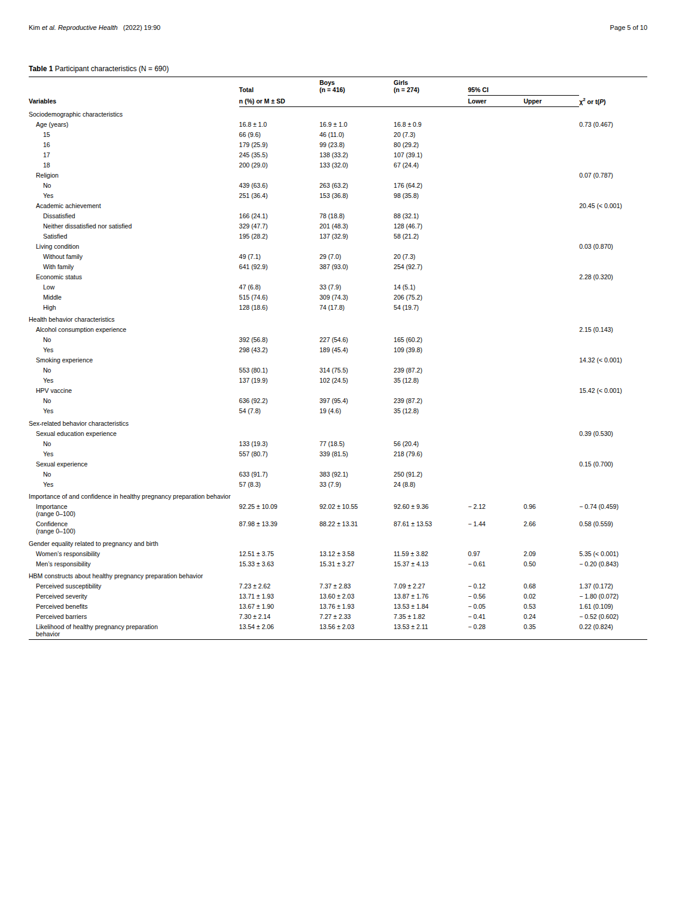Kim et al. Reproductive Health (2022) 19:90
Page 5 of 10
Table 1 Participant characteristics (N = 690)
| Variables | Total | Boys (n = 416) | Girls (n = 274) | 95% CI | χ 2 or t( P ) |
| --- | --- | --- | --- | --- | --- |
| n (%) or M ± SD | | | Lower | Upper |
| Sociodemographic characteristics |
| Age (years) | 16.8 ± 1.0 | 16.9 ± 1.0 | 16.8 ± 0.9 | | | 0.73 (0.467) |
| 15 | 66 (9.6) | 46 (11.0) | 20 (7.3) | | | |
| 16 | 179 (25.9) | 99 (23.8) | 80 (29.2) | | | |
| 17 | 245 (35.5) | 138 (33.2) | 107 (39.1) | | | |
| 18 | 200 (29.0) | 133 (32.0) | 67 (24.4) | | | |
| Religion | | | | | | 0.07 (0.787) |
| No | 439 (63.6) | 263 (63.2) | 176 (64.2) | | | |
| Yes | 251 (36.4) | 153 (36.8) | 98 (35.8) | | | |
| Academic achievement | | | | | | 20.45 (< 0.001) |
| Dissatisfied | 166 (24.1) | 78 (18.8) | 88 (32.1) | | | |
| Neither dissatisfied nor satisfied | 329 (47.7) | 201 (48.3) | 128 (46.7) | | | |
| Satisfied | 195 (28.2) | 137 (32.9) | 58 (21.2) | | | |
| Living condition | | | | | | 0.03 (0.870) |
| Without family | 49 (7.1) | 29 (7.0) | 20 (7.3) | | | |
| With family | 641 (92.9) | 387 (93.0) | 254 (92.7) | | | |
| Economic status | | | | | | 2.28 (0.320) |
| Low | 47 (6.8) | 33 (7.9) | 14 (5.1) | | | |
| Middle | 515 (74.6) | 309 (74.3) | 206 (75.2) | | | |
| High | 128 (18.6) | 74 (17.8) | 54 (19.7) | | | |
| Health behavior characteristics |
| Alcohol consumption experience | | | | | | 2.15 (0.143) |
| No | 392 (56.8) | 227 (54.6) | 165 (60.2) | | | |
| Yes | 298 (43.2) | 189 (45.4) | 109 (39.8) | | | |
| Smoking experience | | | | | | 14.32 (< 0.001) |
| No | 553 (80.1) | 314 (75.5) | 239 (87.2) | | | |
| Yes | 137 (19.9) | 102 (24.5) | 35 (12.8) | | | |
| HPV vaccine | | | | | | 15.42 (< 0.001) |
| No | 636 (92.2) | 397 (95.4) | 239 (87.2) | | | |
| Yes | 54 (7.8) | 19 (4.6) | 35 (12.8) | | | |
| Sex-related behavior characteristics |
| Sexual education experience | | | | | | 0.39 (0.530) |
| No | 133 (19.3) | 77 (18.5) | 56 (20.4) | | | |
| Yes | 557 (80.7) | 339 (81.5) | 218 (79.6) | | | |
| Sexual experience | | | | | | 0.15 (0.700) |
| No | 633 (91.7) | 383 (92.1) | 250 (91.2) | | | |
| Yes | 57 (8.3) | 33 (7.9) | 24 (8.8) | | | |
| Importance of and confidence in healthy pregnancy preparation behavior |
| Importance (range 0–100) | 92.25 ± 10.09 | 92.02 ± 10.55 | 92.60 ± 9.36 | − 2.12 | 0.96 | − 0.74 (0.459) |
| Confidence (range 0–100) | 87.98 ± 13.39 | 88.22 ± 13.31 | 87.61 ± 13.53 | − 1.44 | 2.66 | 0.58 (0.559) |
| Gender equality related to pregnancy and birth |
| Women’s responsibility | 12.51 ± 3.75 | 13.12 ± 3.58 | 11.59 ± 3.82 | 0.97 | 2.09 | 5.35 (< 0.001) |
| Men’s responsibility | 15.33 ± 3.63 | 15.31 ± 3.27 | 15.37 ± 4.13 | − 0.61 | 0.50 | − 0.20 (0.843) |
| HBM constructs about healthy pregnancy preparation behavior |
| Perceived susceptibility | 7.23 ± 2.62 | 7.37 ± 2.83 | 7.09 ± 2.27 | − 0.12 | 0.68 | 1.37 (0.172) |
| Perceived severity | 13.71 ± 1.93 | 13.60 ± 2.03 | 13.87 ± 1.76 | − 0.56 | 0.02 | − 1.80 (0.072) |
| Perceived benefits | 13.67 ± 1.90 | 13.76 ± 1.93 | 13.53 ± 1.84 | − 0.05 | 0.53 | 1.61 (0.109) |
| Perceived barriers | 7.30 ± 2.14 | 7.27 ± 2.33 | 7.35 ± 1.82 | − 0.41 | 0.24 | − 0.52 (0.602) |
| Likelihood of healthy pregnancy preparation behavior | 13.54 ± 2.06 | 13.56 ± 2.03 | 13.53 ± 2.11 | − 0.28 | 0.35 | 0.22 (0.824) |